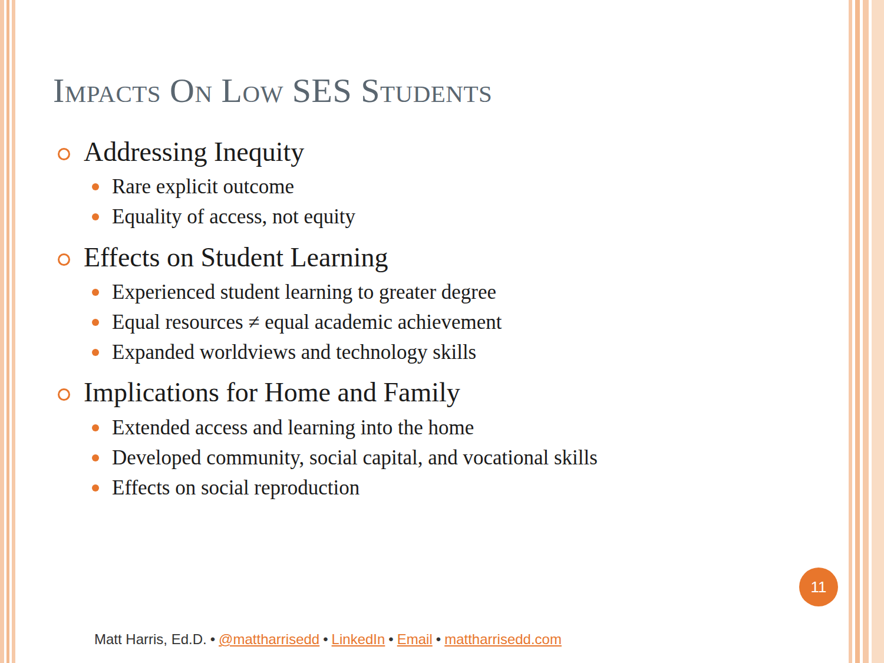Impacts on Low SES Students
Addressing Inequity
Rare explicit outcome
Equality of access, not equity
Effects on Student Learning
Experienced student learning to greater degree
Equal resources ≠ equal academic achievement
Expanded worldviews and technology skills
Implications for Home and Family
Extended access and learning into the home
Developed community, social capital, and vocational skills
Effects on social reproduction
11
Matt Harris, Ed.D.•@mattharrisedd•LinkedIn•Email•mattharrisedd.com